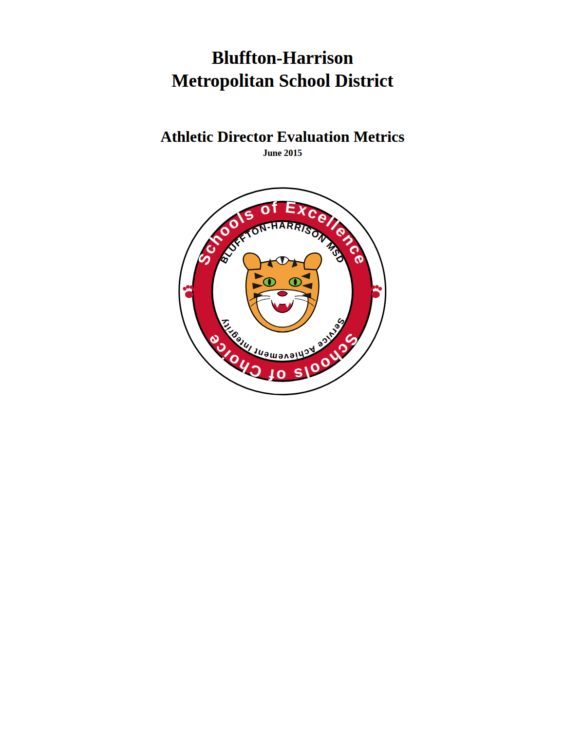Bluffton-Harrison
Metropolitan School District
Athletic Director Evaluation Metrics
June 2015
Schools of Excellence Schools of Choice BLUFFTON-HARRISON MSD Service Achievement Integrity